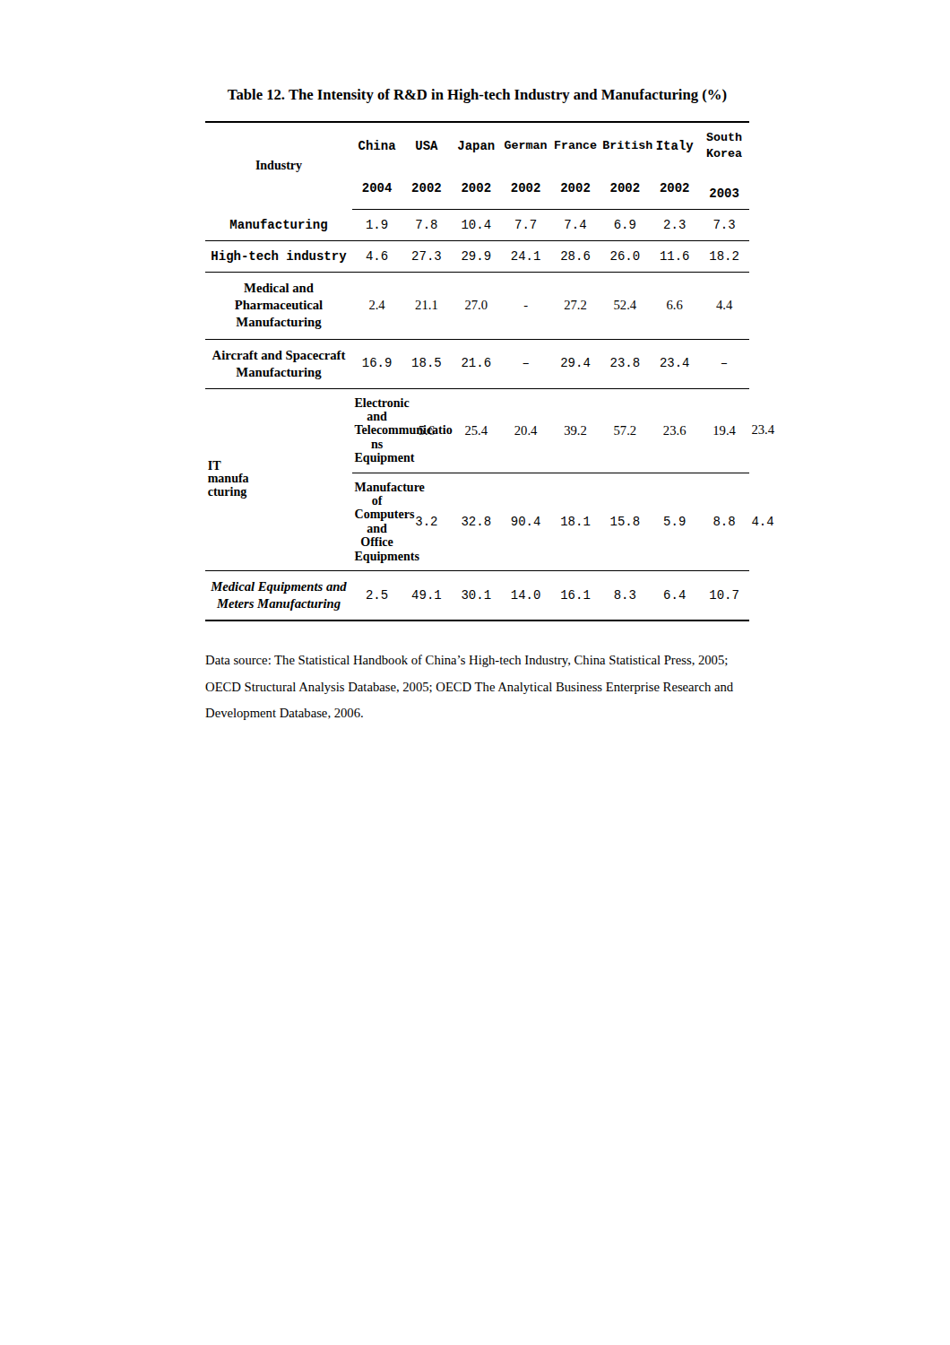Table 12. The Intensity of R&D in High-tech Industry and Manufacturing (%)
| Industry | China | USA | Japan | German | France | British | Italy | South Korea |
| --- | --- | --- | --- | --- | --- | --- | --- | --- |
| 2004 | 2002 | 2002 | 2002 | 2002 | 2002 | 2002 | 2003 |
| Manufacturing | 1.9 | 7.8 | 10.4 | 7.7 | 7.4 | 6.9 | 2.3 | 7.3 |
| High-tech industry | 4.6 | 27.3 | 29.9 | 24.1 | 28.6 | 26.0 | 11.6 | 18.2 |
| Medical and Pharmaceutical Manufacturing | 2.4 | 21.1 | 27.0 | - | 27.2 | 52.4 | 6.6 | 4.4 |
| Aircraft and Spacecraft Manufacturing | 16.9 | 18.5 | 21.6 | – | 29.4 | 23.8 | 23.4 | – |
| IT manufa cturing | Electronic and Telecommunicatio ns Equipment | 5.6 | 25.4 | 20.4 | 39.2 | 57.2 | 23.6 | 19.4 | 23.4 |
| Manufacture of Computers and Office Equipments | 3.2 | 32.8 | 90.4 | 18.1 | 15.8 | 5.9 | 8.8 | 4.4 |
| Medical Equipments and Meters Manufacturing | 2.5 | 49.1 | 30.1 | 14.0 | 16.1 | 8.3 | 6.4 | 10.7 |
Data source: The Statistical Handbook of China’s High-tech Industry, China Statistical Press, 2005;
OECD Structural Analysis Database, 2005; OECD The Analytical Business Enterprise Research and
Development Database, 2006.